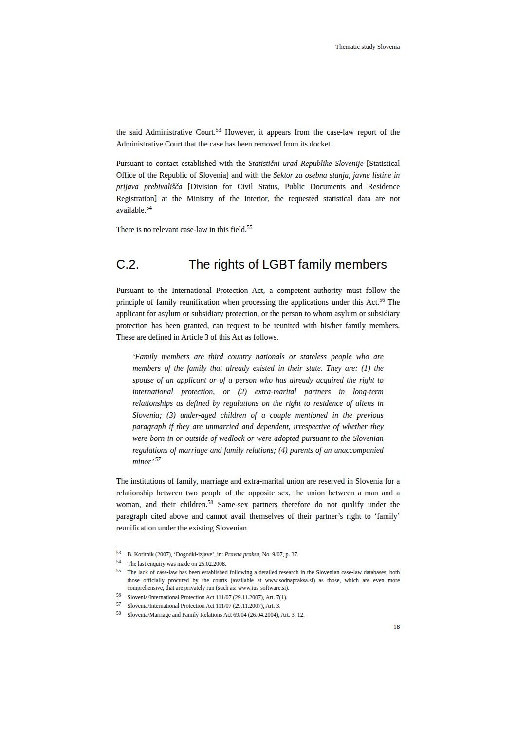Thematic study Slovenia
the said Administrative Court.53 However, it appears from the case-law report of the Administrative Court that the case has been removed from its docket.
Pursuant to contact established with the Statistični urad Republike Slovenije [Statistical Office of the Republic of Slovenia] and with the Sektor za osebna stanja, javne listine in prijava prebivališča [Division for Civil Status, Public Documents and Residence Registration] at the Ministry of the Interior, the requested statistical data are not available.54
There is no relevant case-law in this field.55
C.2. The rights of LGBT family members
Pursuant to the International Protection Act, a competent authority must follow the principle of family reunification when processing the applications under this Act.56 The applicant for asylum or subsidiary protection, or the person to whom asylum or subsidiary protection has been granted, can request to be reunited with his/her family members. These are defined in Article 3 of this Act as follows.
‘Family members are third country nationals or stateless people who are members of the family that already existed in their state. They are: (1) the spouse of an applicant or of a person who has already acquired the right to international protection, or (2) extra-marital partners in long-term relationships as defined by regulations on the right to residence of aliens in Slovenia; (3) under-aged children of a couple mentioned in the previous paragraph if they are unmarried and dependent, irrespective of whether they were born in or outside of wedlock or were adopted pursuant to the Slovenian regulations of marriage and family relations; (4) parents of an unaccompanied minor’ 57
The institutions of family, marriage and extra-marital union are reserved in Slovenia for a relationship between two people of the opposite sex, the union between a man and a woman, and their children.58 Same-sex partners therefore do not qualify under the paragraph cited above and cannot avail themselves of their partner’s right to ‘family’ reunification under the existing Slovenian
53 B. Koritnik (2007), ‘Dogodki-izjave’, in: Pravna praksa, No. 9/07, p. 37.
54 The last enquiry was made on 25.02.2008.
55 The lack of case-law has been established following a detailed research in the Slovenian case-law databases, both those officially procured by the courts (available at www.sodnapraksa.si) as those, which are even more comprehensive, that are privately run (such as: www.ius-software.si).
56 Slovenia/International Protection Act 111/07 (29.11.2007), Art. 7(1).
57 Slovenia/International Protection Act 111/07 (29.11.2007), Art. 3.
58 Slovenia/Marriage and Family Relations Act 69/04 (26.04.2004), Art. 3, 12.
18